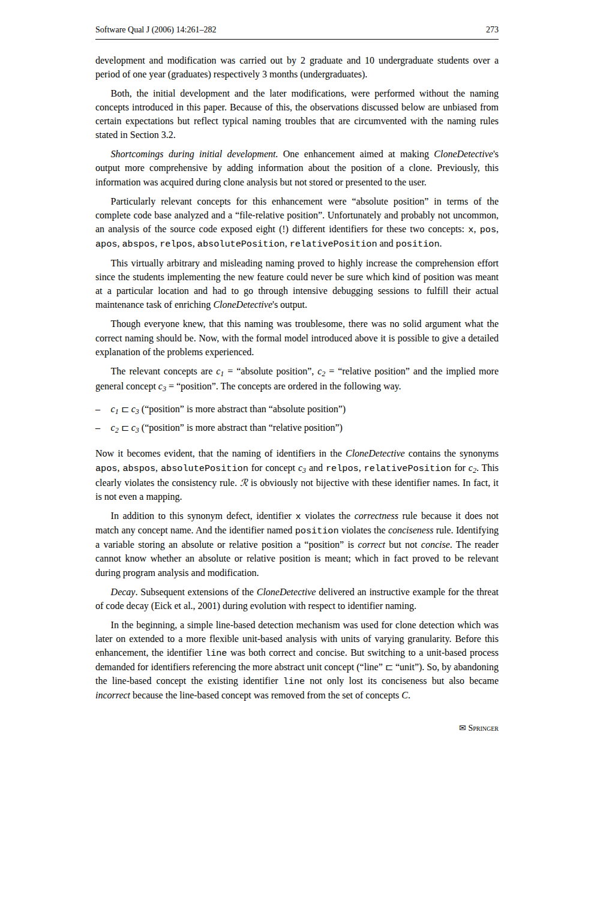Software Qual J (2006) 14:261–282 273
development and modification was carried out by 2 graduate and 10 undergraduate students over a period of one year (graduates) respectively 3 months (undergraduates).
Both, the initial development and the later modifications, were performed without the naming concepts introduced in this paper. Because of this, the observations discussed below are unbiased from certain expectations but reflect typical naming troubles that are circumvented with the naming rules stated in Section 3.2.
Shortcomings during initial development. One enhancement aimed at making CloneDetective's output more comprehensive by adding information about the position of a clone. Previously, this information was acquired during clone analysis but not stored or presented to the user.
Particularly relevant concepts for this enhancement were “absolute position” in terms of the complete code base analyzed and a “file-relative position”. Unfortunately and probably not uncommon, an analysis of the source code exposed eight (!) different identifiers for these two concepts: x, pos, apos, abspos, relpos, absolutePosition, relativePosition and position.
This virtually arbitrary and misleading naming proved to highly increase the comprehension effort since the students implementing the new feature could never be sure which kind of position was meant at a particular location and had to go through intensive debugging sessions to fulfill their actual maintenance task of enriching CloneDetective's output.
Though everyone knew, that this naming was troublesome, there was no solid argument what the correct naming should be. Now, with the formal model introduced above it is possible to give a detailed explanation of the problems experienced.
The relevant concepts are c1 = “absolute position”, c2 = “relative position” and the implied more general concept c3 = “position”. The concepts are ordered in the following way.
c1 ⊏ c3 (“position” is more abstract than “absolute position”)
c2 ⊏ c3 (“position” is more abstract than “relative position”)
Now it becomes evident, that the naming of identifiers in the CloneDetective contains the synonyms apos, abspos, absolutePosition for concept c3 and relpos, relativePosition for c2. This clearly violates the consistency rule. ℛ is obviously not bijective with these identifier names. In fact, it is not even a mapping.
In addition to this synonym defect, identifier x violates the correctness rule because it does not match any concept name. And the identifier named position violates the conciseness rule. Identifying a variable storing an absolute or relative position a “position” is correct but not concise. The reader cannot know whether an absolute or relative position is meant; which in fact proved to be relevant during program analysis and modification.
Decay. Subsequent extensions of the CloneDetective delivered an instructive example for the threat of code decay (Eick et al., 2001) during evolution with respect to identifier naming.
In the beginning, a simple line-based detection mechanism was used for clone detection which was later on extended to a more flexible unit-based analysis with units of varying granularity. Before this enhancement, the identifier line was both correct and concise. But switching to a unit-based process demanded for identifiers referencing the more abstract unit concept (“line” ⊏ “unit”). So, by abandoning the line-based concept the existing identifier line not only lost its conciseness but also became incorrect because the line-based concept was removed from the set of concepts C.
✉ Springer